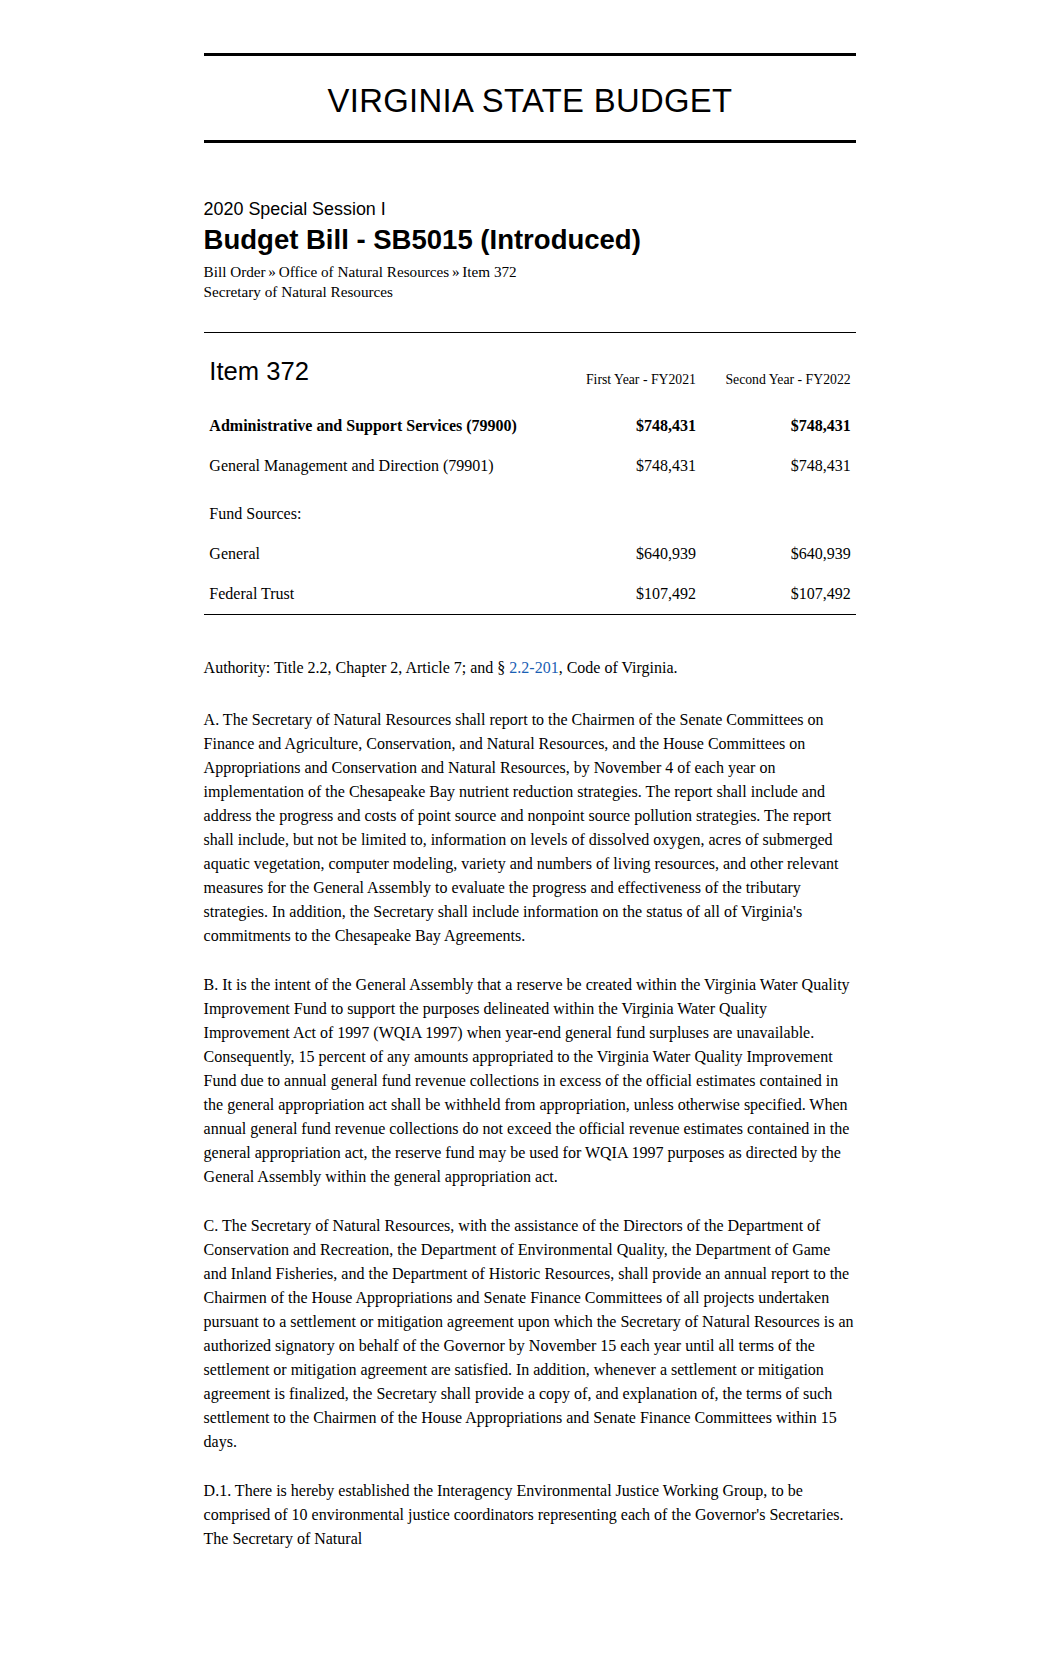VIRGINIA STATE BUDGET
2020 Special Session I
Budget Bill - SB5015 (Introduced)
Bill Order»Office of Natural Resources»Item 372
Secretary of Natural Resources
| Item 372 | First Year - FY2021 | Second Year - FY2022 |
| --- | --- | --- |
| Administrative and Support Services (79900) | $748,431 | $748,431 |
| General Management and Direction (79901) | $748,431 | $748,431 |
| Fund Sources: |
| General | $640,939 | $640,939 |
| Federal Trust | $107,492 | $107,492 |
Authority: Title 2.2, Chapter 2, Article 7; and § 2.2-201, Code of Virginia.
A. The Secretary of Natural Resources shall report to the Chairmen of the Senate Committees on Finance and Agriculture, Conservation, and Natural Resources, and the House Committees on Appropriations and Conservation and Natural Resources, by November 4 of each year on implementation of the Chesapeake Bay nutrient reduction strategies. The report shall include and address the progress and costs of point source and nonpoint source pollution strategies. The report shall include, but not be limited to, information on levels of dissolved oxygen, acres of submerged aquatic vegetation, computer modeling, variety and numbers of living resources, and other relevant measures for the General Assembly to evaluate the progress and effectiveness of the tributary strategies. In addition, the Secretary shall include information on the status of all of Virginia's commitments to the Chesapeake Bay Agreements.
B. It is the intent of the General Assembly that a reserve be created within the Virginia Water Quality Improvement Fund to support the purposes delineated within the Virginia Water Quality Improvement Act of 1997 (WQIA 1997) when year-end general fund surpluses are unavailable. Consequently, 15 percent of any amounts appropriated to the Virginia Water Quality Improvement Fund due to annual general fund revenue collections in excess of the official estimates contained in the general appropriation act shall be withheld from appropriation, unless otherwise specified. When annual general fund revenue collections do not exceed the official revenue estimates contained in the general appropriation act, the reserve fund may be used for WQIA 1997 purposes as directed by the General Assembly within the general appropriation act.
C. The Secretary of Natural Resources, with the assistance of the Directors of the Department of Conservation and Recreation, the Department of Environmental Quality, the Department of Game and Inland Fisheries, and the Department of Historic Resources, shall provide an annual report to the Chairmen of the House Appropriations and Senate Finance Committees of all projects undertaken pursuant to a settlement or mitigation agreement upon which the Secretary of Natural Resources is an authorized signatory on behalf of the Governor by November 15 each year until all terms of the settlement or mitigation agreement are satisfied. In addition, whenever a settlement or mitigation agreement is finalized, the Secretary shall provide a copy of, and explanation of, the terms of such settlement to the Chairmen of the House Appropriations and Senate Finance Committees within 15 days.
D.1. There is hereby established the Interagency Environmental Justice Working Group, to be comprised of 10 environmental justice coordinators representing each of the Governor's Secretaries. The Secretary of Natural